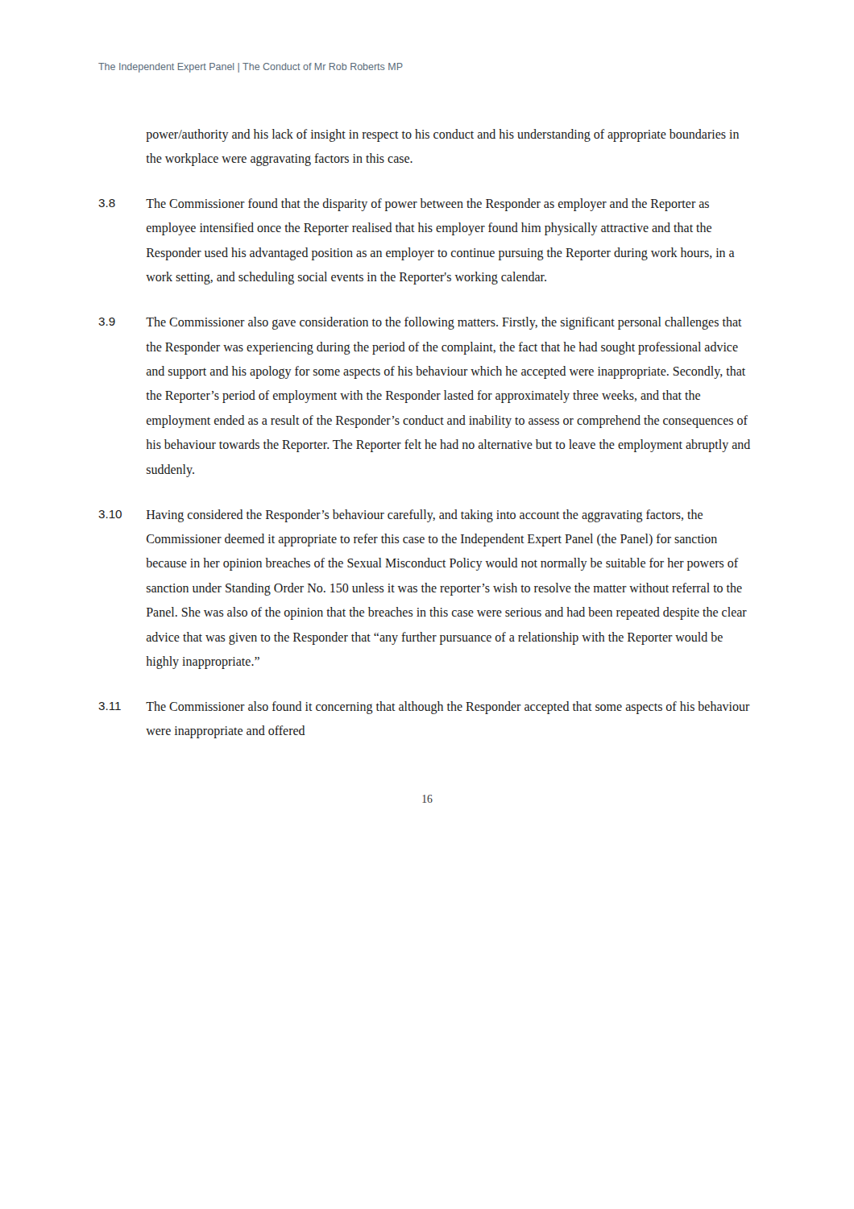The Independent Expert Panel | The Conduct of Mr Rob Roberts MP
power/authority and his lack of insight in respect to his conduct and his understanding of appropriate boundaries in the workplace were aggravating factors in this case.
3.8
The Commissioner found that the disparity of power between the Responder as employer and the Reporter as employee intensified once the Reporter realised that his employer found him physically attractive and that the Responder used his advantaged position as an employer to continue pursuing the Reporter during work hours, in a work setting, and scheduling social events in the Reporter's working calendar.
3.9
The Commissioner also gave consideration to the following matters. Firstly, the significant personal challenges that the Responder was experiencing during the period of the complaint, the fact that he had sought professional advice and support and his apology for some aspects of his behaviour which he accepted were inappropriate. Secondly, that the Reporter’s period of employment with the Responder lasted for approximately three weeks, and that the employment ended as a result of the Responder’s conduct and inability to assess or comprehend the consequences of his behaviour towards the Reporter. The Reporter felt he had no alternative but to leave the employment abruptly and suddenly.
3.10
Having considered the Responder’s behaviour carefully, and taking into account the aggravating factors, the Commissioner deemed it appropriate to refer this case to the Independent Expert Panel (the Panel) for sanction because in her opinion breaches of the Sexual Misconduct Policy would not normally be suitable for her powers of sanction under Standing Order No. 150 unless it was the reporter’s wish to resolve the matter without referral to the Panel. She was also of the opinion that the breaches in this case were serious and had been repeated despite the clear advice that was given to the Responder that “any further pursuance of a relationship with the Reporter would be highly inappropriate.”
3.11
The Commissioner also found it concerning that although the Responder accepted that some aspects of his behaviour were inappropriate and offered
16